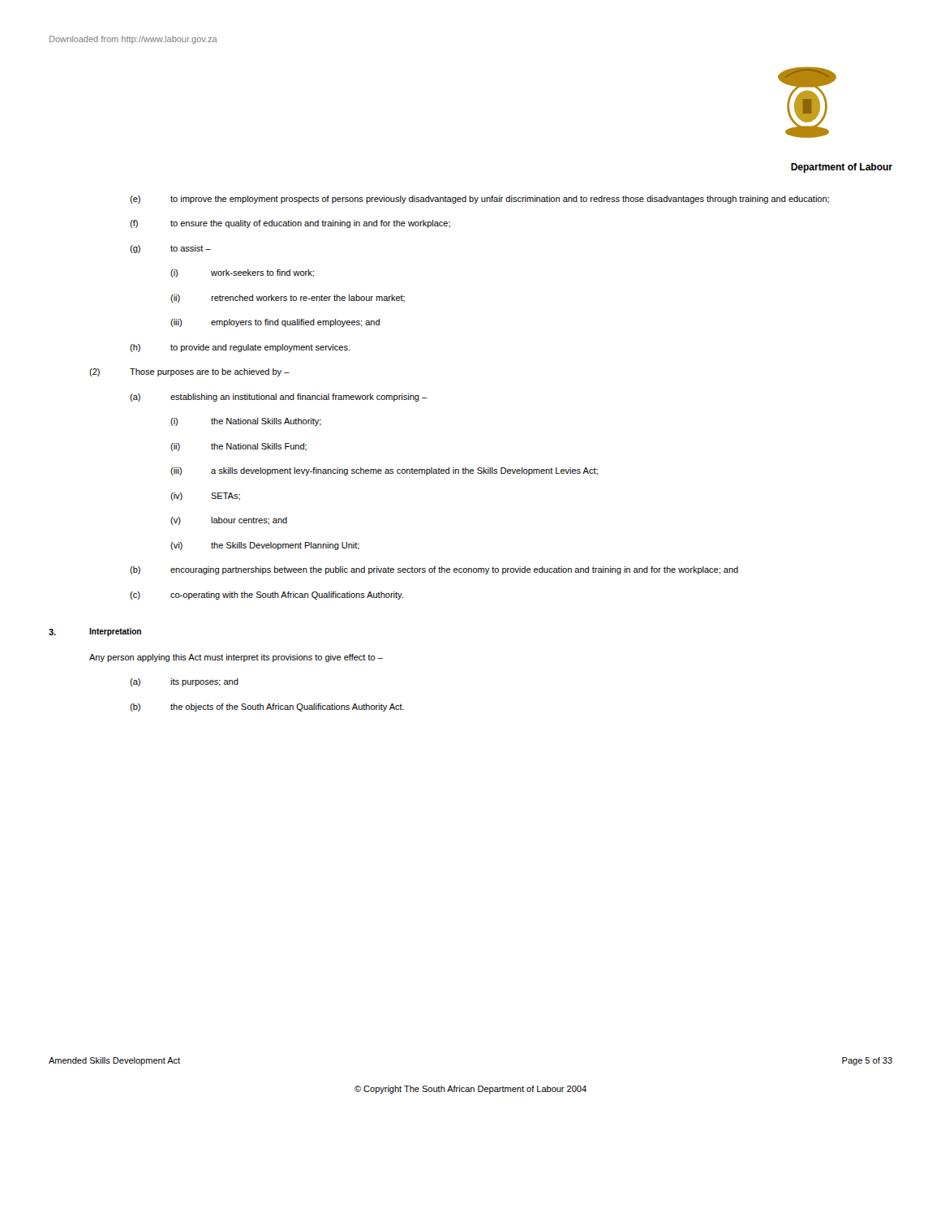Downloaded from http://www.labour.gov.za
Department of Labour
(e)
to improve the employment prospects of persons previously disadvantaged by unfair discrimination and to redress those disadvantages through training and education;
(f)
to ensure the quality of education and training in and for the workplace;
(g)
to assist –
(i)
work-seekers to find work;
(ii)
retrenched workers to re-enter the labour market;
(iii)
employers to find qualified employees; and
(h)
to provide and regulate employment services.
(2)
Those purposes are to be achieved by –
(a)
establishing an institutional and financial framework comprising –
(i)
the National Skills Authority;
(ii)
the National Skills Fund;
(iii)
a skills development levy-financing scheme as contemplated in the Skills Development Levies Act;
(iv)
SETAs;
(v)
labour centres; and
(vi)
the Skills Development Planning Unit;
(b)
encouraging partnerships between the public and private sectors of the economy to provide education and training in and for the workplace; and
(c)
co-operating with the South African Qualifications Authority.
3.
Interpretation
Any person applying this Act must interpret its provisions to give effect to –
(a)
its purposes; and
(b)
the objects of the South African Qualifications Authority Act.
Amended Skills Development Act
Page 5 of 33
© Copyright The South African Department of Labour 2004